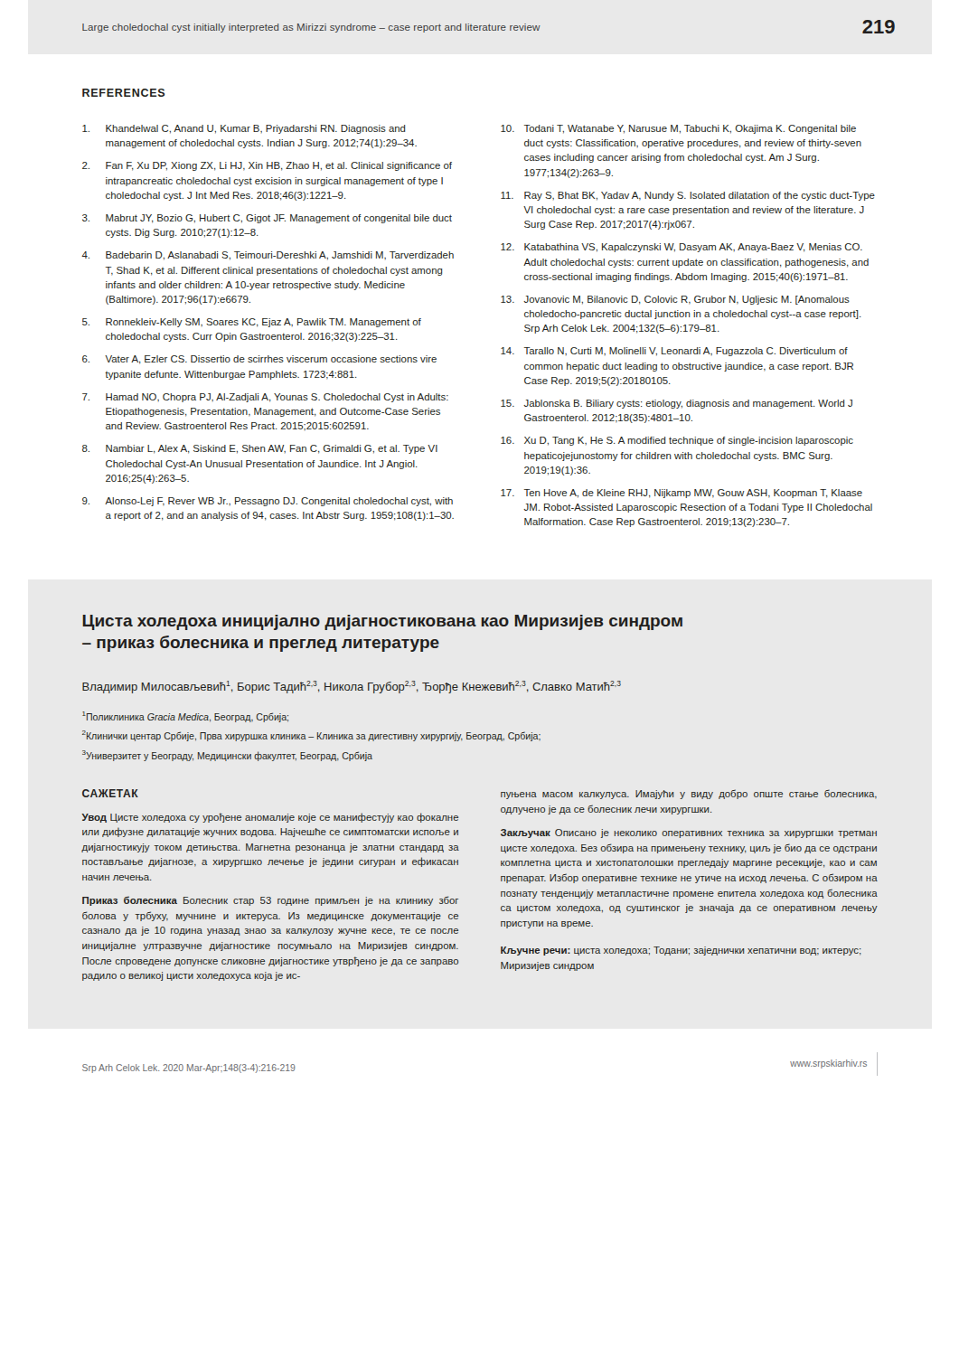Large choledochal cyst initially interpreted as Mirizzi syndrome – case report and literature review
219
References
1. Khandelwal C, Anand U, Kumar B, Priyadarshi RN. Diagnosis and management of choledochal cysts. Indian J Surg. 2012;74(1):29–34.
2. Fan F, Xu DP, Xiong ZX, Li HJ, Xin HB, Zhao H, et al. Clinical significance of intrapancreatic choledochal cyst excision in surgical management of type I choledochal cyst. J Int Med Res. 2018;46(3):1221–9.
3. Mabrut JY, Bozio G, Hubert C, Gigot JF. Management of congenital bile duct cysts. Dig Surg. 2010;27(1):12–8.
4. Badebarin D, Aslanabadi S, Teimouri-Dereshki A, Jamshidi M, Tarverdizadeh T, Shad K, et al. Different clinical presentations of choledochal cyst among infants and older children: A 10-year retrospective study. Medicine (Baltimore). 2017;96(17):e6679.
5. Ronnekleiv-Kelly SM, Soares KC, Ejaz A, Pawlik TM. Management of choledochal cysts. Curr Opin Gastroenterol. 2016;32(3):225–31.
6. Vater A, Ezler CS. Dissertio de scirrhes viscerum occasione sections vire typanite defunte. Wittenburgae Pamphlets. 1723;4:881.
7. Hamad NO, Chopra PJ, Al-Zadjali A, Younas S. Choledochal Cyst in Adults: Etiopathogenesis, Presentation, Management, and Outcome-Case Series and Review. Gastroenterol Res Pract. 2015;2015:602591.
8. Nambiar L, Alex A, Siskind E, Shen AW, Fan C, Grimaldi G, et al. Type VI Choledochal Cyst-An Unusual Presentation of Jaundice. Int J Angiol. 2016;25(4):263–5.
9. Alonso-Lej F, Rever WB Jr., Pessagno DJ. Congenital choledochal cyst, with a report of 2, and an analysis of 94, cases. Int Abstr Surg. 1959;108(1):1–30.
10. Todani T, Watanabe Y, Narusue M, Tabuchi K, Okajima K. Congenital bile duct cysts: Classification, operative procedures, and review of thirty-seven cases including cancer arising from choledochal cyst. Am J Surg. 1977;134(2):263–9.
11. Ray S, Bhat BK, Yadav A, Nundy S. Isolated dilatation of the cystic duct-Type VI choledochal cyst: a rare case presentation and review of the literature. J Surg Case Rep. 2017;2017(4):rjx067.
12. Katabathina VS, Kapalczynski W, Dasyam AK, Anaya-Baez V, Menias CO. Adult choledochal cysts: current update on classification, pathogenesis, and cross-sectional imaging findings. Abdom Imaging. 2015;40(6):1971–81.
13. Jovanovic M, Bilanovic D, Colovic R, Grubor N, Ugljesic M. [Anomalous choledocho-pancretic ductal junction in a choledochal cyst--a case report]. Srp Arh Celok Lek. 2004;132(5–6):179–81.
14. Tarallo N, Curti M, Molinelli V, Leonardi A, Fugazzola C. Diverticulum of common hepatic duct leading to obstructive jaundice, a case report. BJR Case Rep. 2019;5(2):20180105.
15. Jablonska B. Biliary cysts: etiology, diagnosis and management. World J Gastroenterol. 2012;18(35):4801–10.
16. Xu D, Tang K, He S. A modified technique of single-incision laparoscopic hepaticojejunostomy for children with choledochal cysts. BMC Surg. 2019;19(1):36.
17. Ten Hove A, de Kleine RHJ, Nijkamp MW, Gouw ASH, Koopman T, Klaase JM. Robot-Assisted Laparoscopic Resection of a Todani Type II Choledochal Malformation. Case Rep Gastroenterol. 2019;13(2):230–7.
Циста холедоха иницијално дијагностикована као Миризијев синдром
– приказ болесника и преглед литературе
Владимир Милосављевић1, Борис Тадић2,3, Никола Грубор2,3, Ђорђе Кнежевић2,3, Славко Матић2,3
1Поликлиника Gracia Medica, Београд, Србија;
2Клинички центар Србије, Прва хируршка клиника – Клиника за дигестивну хирургију, Београд, Србија;
3Универзитет у Београду, Медицински факултет, Београд, Србија
САЖЕТАК
Увод Цисте холедоха су урођене аномалије које се манифестују као фокалне или дифузне дилатације жучних водова. Најчешће се симптоматски испоље и дијагностикују током детињства. Магнетна резонанца је златни стандард за постављање дијагнозе, а хирургшко лечење је једини сигуран и ефикасан начин лечења.
Приказ болесника Болесник стар 53 године примљен је на клинику због болова у трбуху, мучнине и иктеруса. Из медицинске документације се сазнало да је 10 година уназад знао за калкулозу жучне кесе, те се после иницијалне ултразвучне дијагностике посумњало на Миризијев синдром. После спроведене допунске сликовне дијагностике утврђено је да се заправо радило о великој цисти холедохуса која је ис-
пуњена масом калкулуса. Имајући у виду добро опште стање болесника, одлучено је да се болесник лечи хирургшки.
Закључак Описано је неколико оперативних техника за хирургшки третман цисте холедоха. Без обзира на примењену технику, циљ је био да се одстрани комплетна циста и хистопатолошки прегледају маргине ресекције, као и сам препарат. Избор оперативне технике не утиче на исход лечења. С обзиром на познату тенденцију метапластичне промене епитела холедоха код болесника са цистом холедоха, од суштинског је значаја да се оперативном лечењу приступи на време.
Кључне речи: циста холедоха; Тодани; заједнички хепатични вод; иктерус; Миризијев синдром
Srp Arh Celok Lek. 2020 Mar-Apr;148(3-4):216-219
www.srpskiarhiv.rs